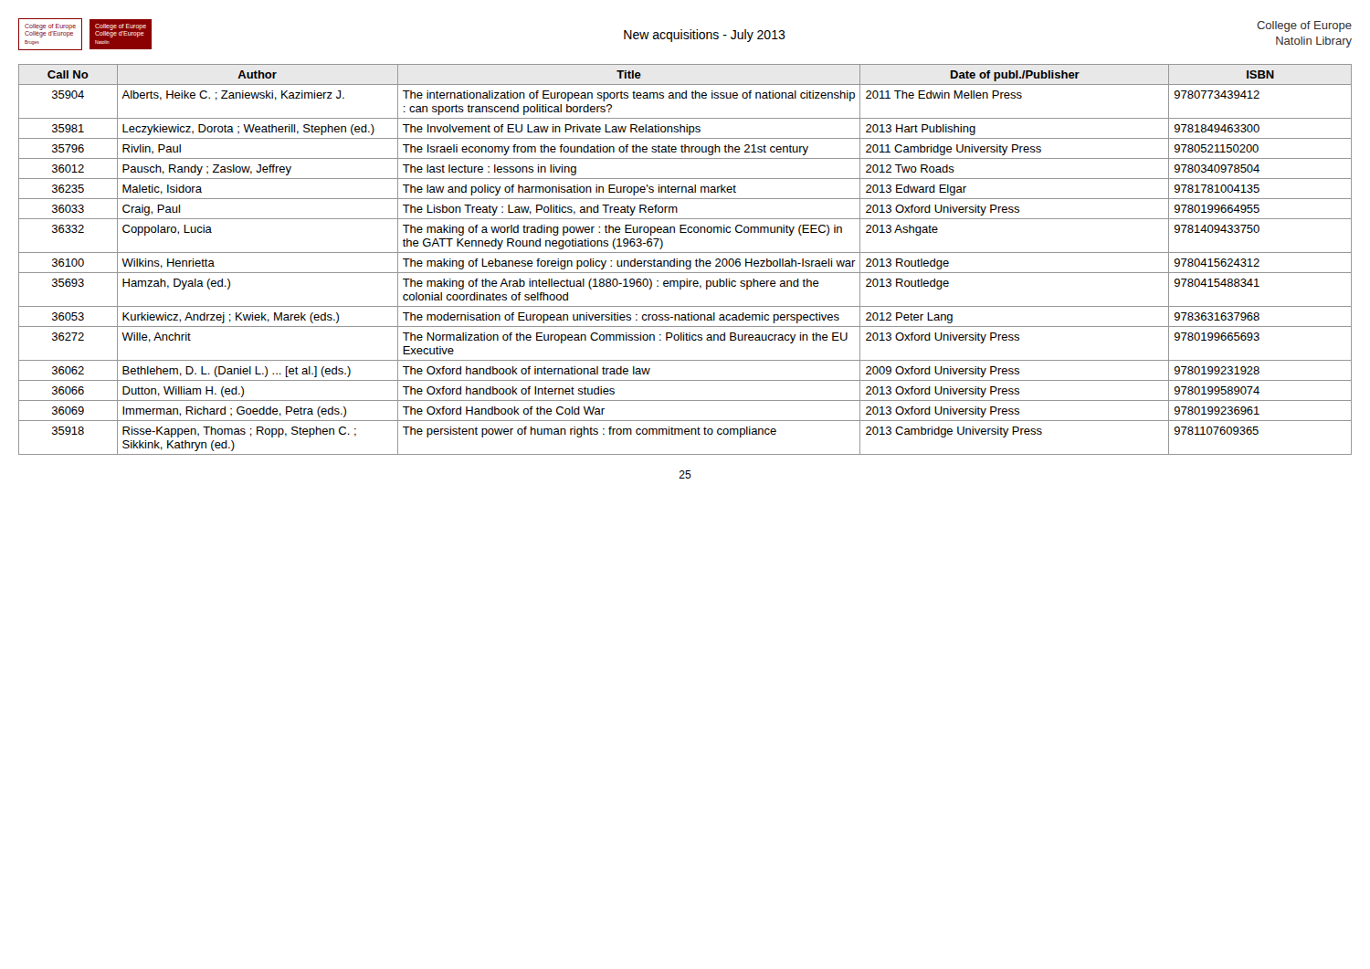College of Europe
Collège d'Europe
Bruges
College of Europe
Collège d'Europe
Natolin
New acquisitions - July 2013
College of Europe
Natolin Library
| Call No | Author | Title | Date of publ./Publisher | ISBN |
| --- | --- | --- | --- | --- |
| 35904 | Alberts, Heike C. ; Zaniewski, Kazimierz J. | The internationalization of European sports teams and the issue of national citizenship : can sports transcend political borders? | 2011 The Edwin Mellen Press | 9780773439412 |
| 35981 | Leczykiewicz, Dorota ; Weatherill, Stephen (ed.) | The Involvement of EU Law in Private Law Relationships | 2013 Hart Publishing | 9781849463300 |
| 35796 | Rivlin, Paul | The Israeli economy from the foundation of the state through the 21st century | 2011 Cambridge University Press | 9780521150200 |
| 36012 | Pausch, Randy ; Zaslow, Jeffrey | The last lecture : lessons in living | 2012 Two Roads | 9780340978504 |
| 36235 | Maletic, Isidora | The law and policy of harmonisation in Europe's internal market | 2013 Edward Elgar | 9781781004135 |
| 36033 | Craig, Paul | The Lisbon Treaty : Law, Politics, and Treaty Reform | 2013 Oxford University Press | 9780199664955 |
| 36332 | Coppolaro, Lucia | The making of a world trading power : the European Economic Community (EEC) in the GATT Kennedy Round negotiations (1963-67) | 2013 Ashgate | 9781409433750 |
| 36100 | Wilkins, Henrietta | The making of Lebanese foreign policy : understanding the 2006 Hezbollah-Israeli war | 2013 Routledge | 9780415624312 |
| 35693 | Hamzah, Dyala (ed.) | The making of the Arab intellectual (1880-1960) : empire, public sphere and the colonial coordinates of selfhood | 2013 Routledge | 9780415488341 |
| 36053 | Kurkiewicz, Andrzej ; Kwiek, Marek (eds.) | The modernisation of European universities : cross-national academic perspectives | 2012 Peter Lang | 9783631637968 |
| 36272 | Wille, Anchrit | The Normalization of the European Commission : Politics and Bureaucracy in the EU Executive | 2013 Oxford University Press | 9780199665693 |
| 36062 | Bethlehem, D. L. (Daniel L.) ... [et al.] (eds.) | The Oxford handbook of international trade law | 2009 Oxford University Press | 9780199231928 |
| 36066 | Dutton, William H. (ed.) | The Oxford handbook of Internet studies | 2013 Oxford University Press | 9780199589074 |
| 36069 | Immerman, Richard ; Goedde, Petra (eds.) | The Oxford Handbook of the Cold War | 2013 Oxford University Press | 9780199236961 |
| 35918 | Risse-Kappen, Thomas ; Ropp, Stephen C. ; Sikkink, Kathryn (ed.) | The persistent power of human rights : from commitment to compliance | 2013 Cambridge University Press | 9781107609365 |
25